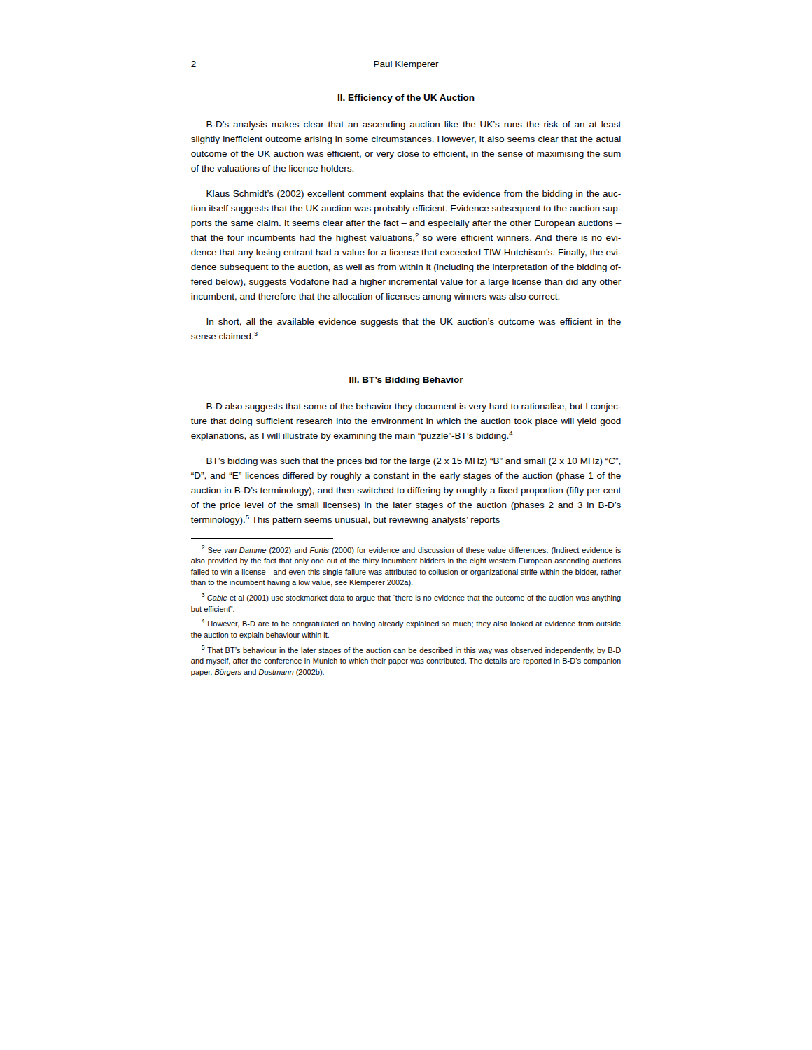2 Paul Klemperer
II. Efficiency of the UK Auction
B-D’s analysis makes clear that an ascending auction like the UK’s runs the risk of an at least slightly inefficient outcome arising in some circumstances. However, it also seems clear that the actual outcome of the UK auction was efficient, or very close to efficient, in the sense of maximising the sum of the valuations of the licence holders.
Klaus Schmidt’s (2002) excellent comment explains that the evidence from the bidding in the auction itself suggests that the UK auction was probably efficient. Evidence subsequent to the auction supports the same claim. It seems clear after the fact – and especially after the other European auctions – that the four incumbents had the highest valuations,2 so were efficient winners. And there is no evidence that any losing entrant had a value for a license that exceeded TIW-Hutchison’s. Finally, the evidence subsequent to the auction, as well as from within it (including the interpretation of the bidding offered below), suggests Vodafone had a higher incremental value for a large license than did any other incumbent, and therefore that the allocation of licenses among winners was also correct.
In short, all the available evidence suggests that the UK auction’s outcome was efficient in the sense claimed.3
III. BT’s Bidding Behavior
B-D also suggests that some of the behavior they document is very hard to rationalise, but I conjecture that doing sufficient research into the environment in which the auction took place will yield good explanations, as I will illustrate by examining the main “puzzle”-BT’s bidding.4
BT’s bidding was such that the prices bid for the large (2 x 15 MHz) “B” and small (2 x 10 MHz) “C”, “D”, and “E” licences differed by roughly a constant in the early stages of the auction (phase 1 of the auction in B-D’s terminology), and then switched to differing by roughly a fixed proportion (fifty per cent of the price level of the small licenses) in the later stages of the auction (phases 2 and 3 in B-D’s terminology).5 This pattern seems unusual, but reviewing analysts’ reports
2 See van Damme (2002) and Fortis (2000) for evidence and discussion of these value differences. (Indirect evidence is also provided by the fact that only one out of the thirty incumbent bidders in the eight western European ascending auctions failed to win a license---and even this single failure was attributed to collusion or organizational strife within the bidder, rather than to the incumbent having a low value, see Klemperer 2002a).
3 Cable et al (2001) use stockmarket data to argue that “there is no evidence that the outcome of the auction was anything but efficient”.
4 However, B-D are to be congratulated on having already explained so much; they also looked at evidence from outside the auction to explain behaviour within it.
5 That BT’s behaviour in the later stages of the auction can be described in this way was observed independently, by B-D and myself, after the conference in Munich to which their paper was contributed. The details are reported in B-D’s companion paper, Börgers and Dustmann (2002b).